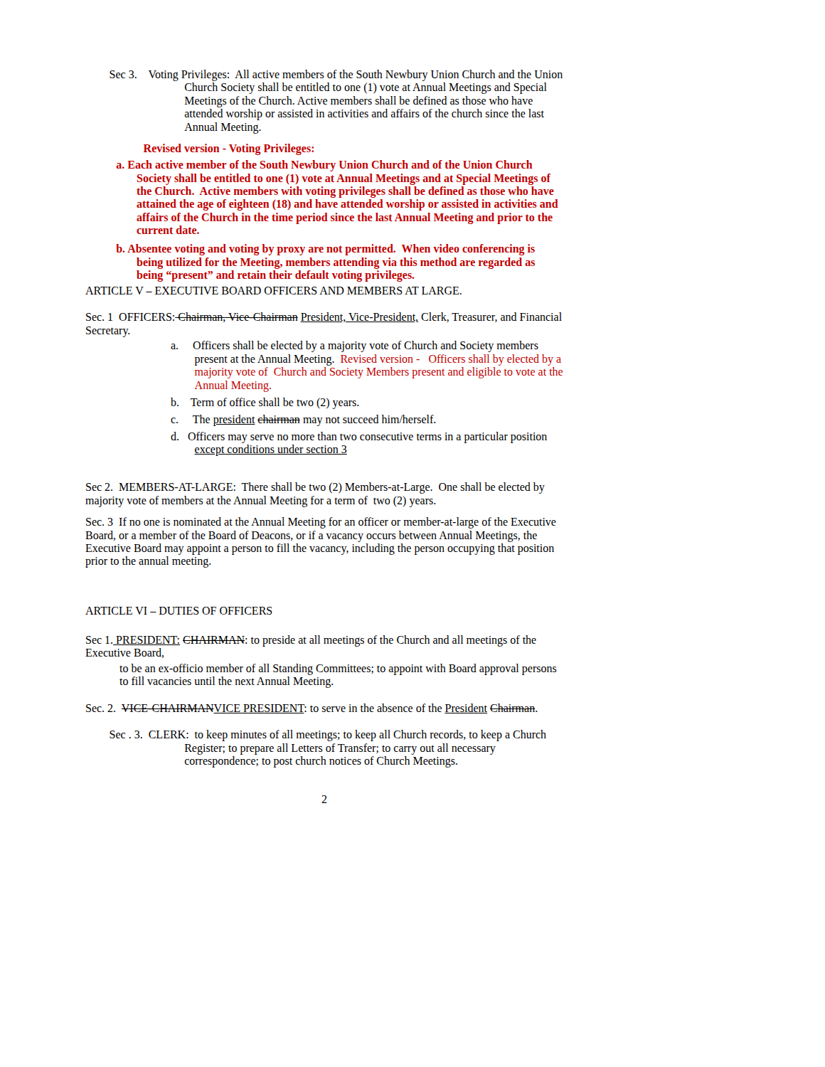Sec 3. Voting Privileges: All active members of the South Newbury Union Church and the Union Church Society shall be entitled to one (1) vote at Annual Meetings and Special Meetings of the Church. Active members shall be defined as those who have attended worship or assisted in activities and affairs of the church since the last Annual Meeting.
Revised version - Voting Privileges:
a. Each active member of the South Newbury Union Church and of the Union Church Society shall be entitled to one (1) vote at Annual Meetings and at Special Meetings of the Church. Active members with voting privileges shall be defined as those who have attained the age of eighteen (18) and have attended worship or assisted in activities and affairs of the Church in the time period since the last Annual Meeting and prior to the current date.
b. Absentee voting and voting by proxy are not permitted. When video conferencing is being utilized for the Meeting, members attending via this method are regarded as being “present” and retain their default voting privileges.
ARTICLE V – EXECUTIVE BOARD OFFICERS AND MEMBERS AT LARGE.
Sec. 1 OFFICERS: Chairman, Vice-Chairman President, Vice-President, Clerk, Treasurer, and Financial Secretary.
a. Officers shall be elected by a majority vote of Church and Society members present at the Annual Meeting. Revised version - Officers shall by elected by a majority vote of Church and Society Members present and eligible to vote at the Annual Meeting.
b. Term of office shall be two (2) years.
c. The president chairman may not succeed him/herself.
d. Officers may serve no more than two consecutive terms in a particular position except conditions under section 3
Sec 2. MEMBERS-AT-LARGE: There shall be two (2) Members-at-Large. One shall be elected by majority vote of members at the Annual Meeting for a term of two (2) years.
Sec. 3 If no one is nominated at the Annual Meeting for an officer or member-at-large of the Executive Board, or a member of the Board of Deacons, or if a vacancy occurs between Annual Meetings, the Executive Board may appoint a person to fill the vacancy, including the person occupying that position prior to the annual meeting.
ARTICLE VI – DUTIES OF OFFICERS
Sec 1. PRESIDENT: CHAIRMAN: to preside at all meetings of the Church and all meetings of the Executive Board,
to be an ex-officio member of all Standing Committees; to appoint with Board approval persons to fill vacancies until the next Annual Meeting.
Sec. 2. VICE-CHAIRMAN VICE PRESIDENT: to serve in the absence of the President Chairman.
Sec . 3. CLERK: to keep minutes of all meetings; to keep all Church records, to keep a Church Register; to prepare all Letters of Transfer; to carry out all necessary correspondence; to post church notices of Church Meetings.
2